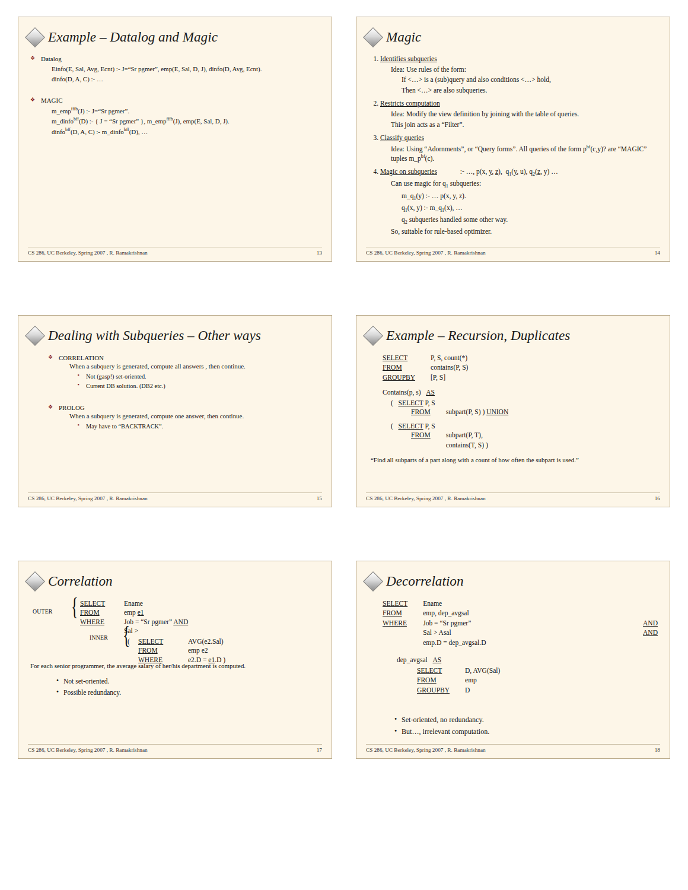Example – Datalog and Magic
Datalog
Einfo(E, Sal, Avg, Ecnt) :- J=“Sr pgmer”, emp(E, Sal, D, J), dinfo(D, Avg, Ecnt).
dinfo(D, A, C) :- …
MAGIC
m_empfffb(J) :- J=“Sr pgmer”.
m_dinfobff(D) :- { J = “Sr pgmer” }, m_empfffb(J), emp(E, Sal, D, J).
dinfobff(D, A, C) :- m_dinfobff(D), …
CS 286, UC Berkeley, Spring 2007 , R. Ramakrishnan 13
Magic
Identifies subqueries
Idea: Use rules of the form:
If <…> is a (sub)query and also conditions <…> hold,
Then <…> are also subqueries.
Restricts computation
Idea: Modify the view definition by joining with the table of queries.
This join acts as a “Filter”.
Classify queries
Idea: Using “Adornments”, or “Query forms”. All queries of the form pbf(c,y)? are “MAGIC” tuples m_pbf(c).
Magic on subqueries :- …, p(x, y, z), q1(y, u), q2(z, y) …
Can use magic for q1 subqueries:
m_q1(y) :- … p(x, y, z).
q1(x, y) :- m_q1(x), …
q2 subqueries handled some other way.
So, suitable for rule-based optimizer.
CS 286, UC Berkeley, Spring 2007 , R. Ramakrishnan 14
Dealing with Subqueries – Other ways
CORRELATION
When a subquery is generated, compute all answers , then continue.
Not (gasp!) set-oriented.
Current DB solution. (DB2 etc.)
PROLOG
When a subquery is generated, compute one answer, then continue.
May have to “BACKTRACK”.
CS 286, UC Berkeley, Spring 2007 , R. Ramakrishnan 15
Example – Recursion, Duplicates
SELECT P, S, count(*) FROM contains(P, S) GROUPBY[P, S]
Contains(p, s) AS
( SELECT P, S
FROM subpart(P, S) ) UNION
( SELECT P, S
FROM subpart(P, T), contains(T, S) )
“Find all subparts of a part along with a count of how often the subpart is used.”
CS 286, UC Berkeley, Spring 2007 , R. Ramakrishnan 16
Correlation
OUTER
{
SELECT
FROM
WHERE
Ename
emp e1
Job = “Sr pgmer” AND
Sal >
(
SELECT
FROM
WHERE
AVG(e2.Sal)
emp e2
e2.D = e1.D )
INNER
{
For each senior programmer, the average salary of her/his department is computed.
Not set-oriented.
Possible redundancy.
CS 286, UC Berkeley, Spring 2007 , R. Ramakrishnan 17
Decorrelation
SELECT Ename FROM emp, dep_avgsal WHERE Job = “Sr pgmer”AND Sal > Asal AND emp.D = dep_avgsal.D
dep_avgsal AS
SELECT D, AVG(Sal) FROM emp GROUPBY D
Set-oriented, no redundancy.
But…, irrelevant computation.
CS 286, UC Berkeley, Spring 2007 , R. Ramakrishnan 18